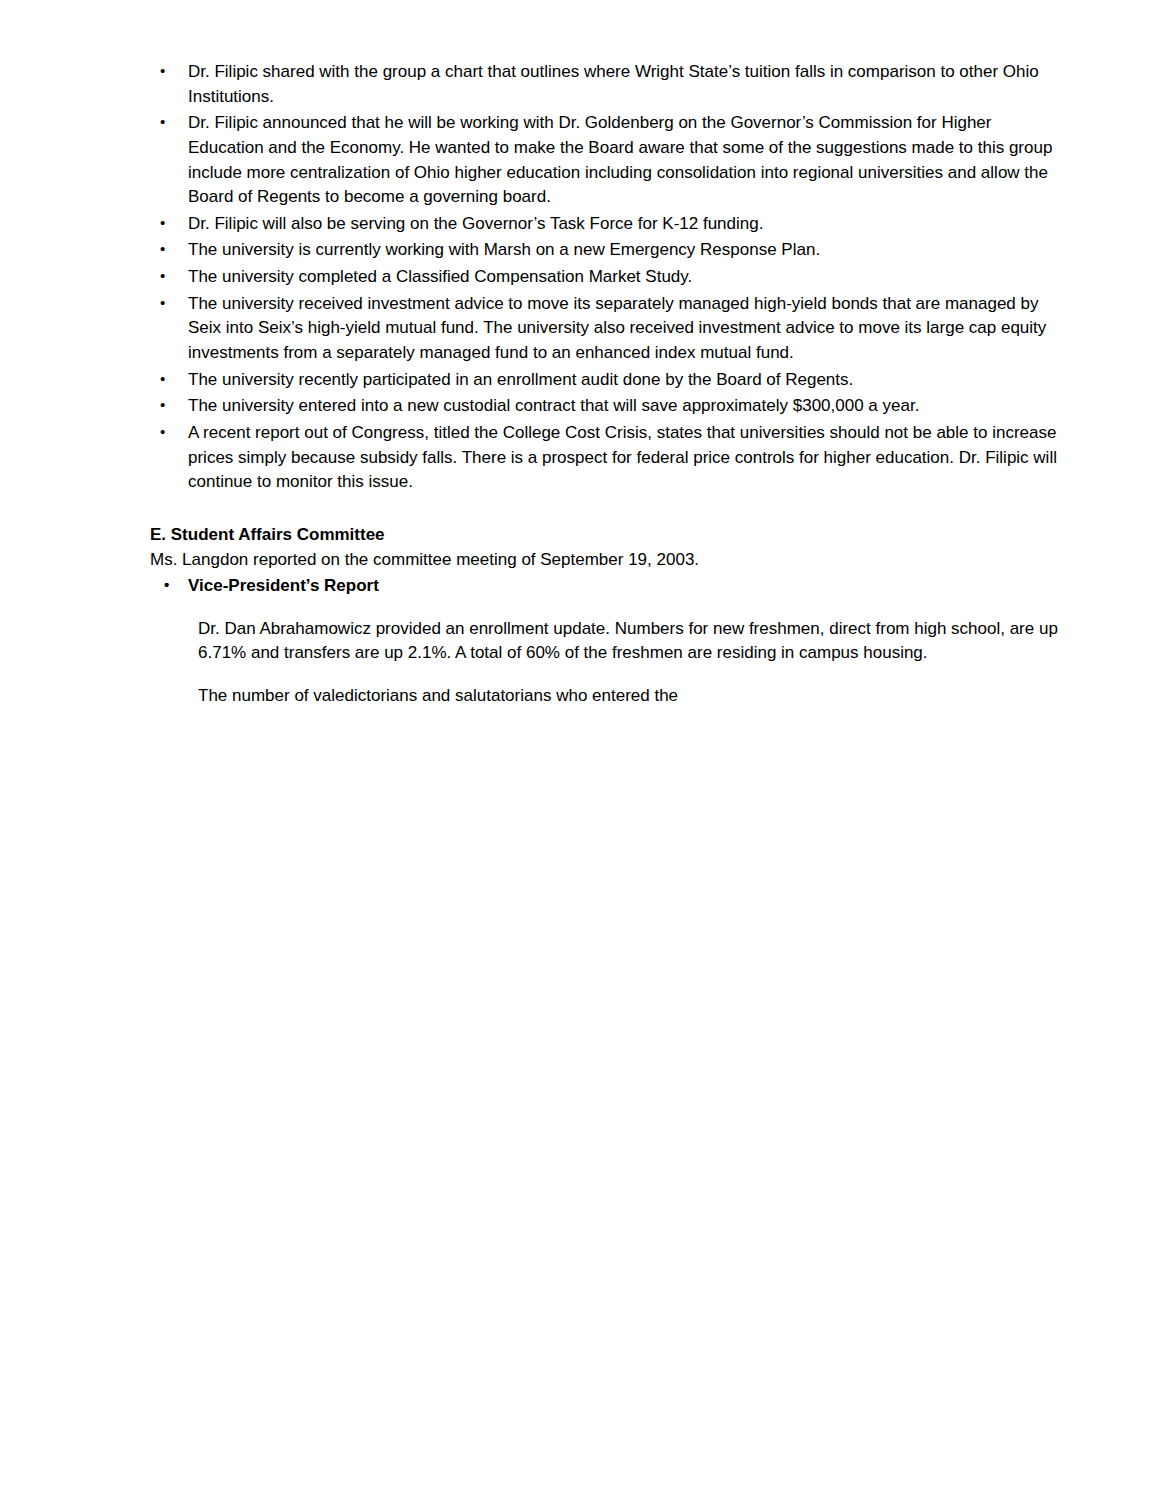Dr. Filipic shared with the group a chart that outlines where Wright State’s tuition falls in comparison to other Ohio Institutions.
Dr. Filipic announced that he will be working with Dr. Goldenberg on the Governor’s Commission for Higher Education and the Economy. He wanted to make the Board aware that some of the suggestions made to this group include more centralization of Ohio higher education including consolidation into regional universities and allow the Board of Regents to become a governing board.
Dr. Filipic will also be serving on the Governor’s Task Force for K-12 funding.
The university is currently working with Marsh on a new Emergency Response Plan.
The university completed a Classified Compensation Market Study.
The university received investment advice to move its separately managed high-yield bonds that are managed by Seix into Seix’s high-yield mutual fund. The university also received investment advice to move its large cap equity investments from a separately managed fund to an enhanced index mutual fund.
The university recently participated in an enrollment audit done by the Board of Regents.
The university entered into a new custodial contract that will save approximately $300,000 a year.
A recent report out of Congress, titled the College Cost Crisis, states that universities should not be able to increase prices simply because subsidy falls. There is a prospect for federal price controls for higher education. Dr. Filipic will continue to monitor this issue.
E. Student Affairs Committee
Ms. Langdon reported on the committee meeting of September 19, 2003.
Vice-President’s Report
Dr. Dan Abrahamowicz provided an enrollment update. Numbers for new freshmen, direct from high school, are up 6.71% and transfers are up 2.1%. A total of 60% of the freshmen are residing in campus housing.
The number of valedictorians and salutatorians who entered the